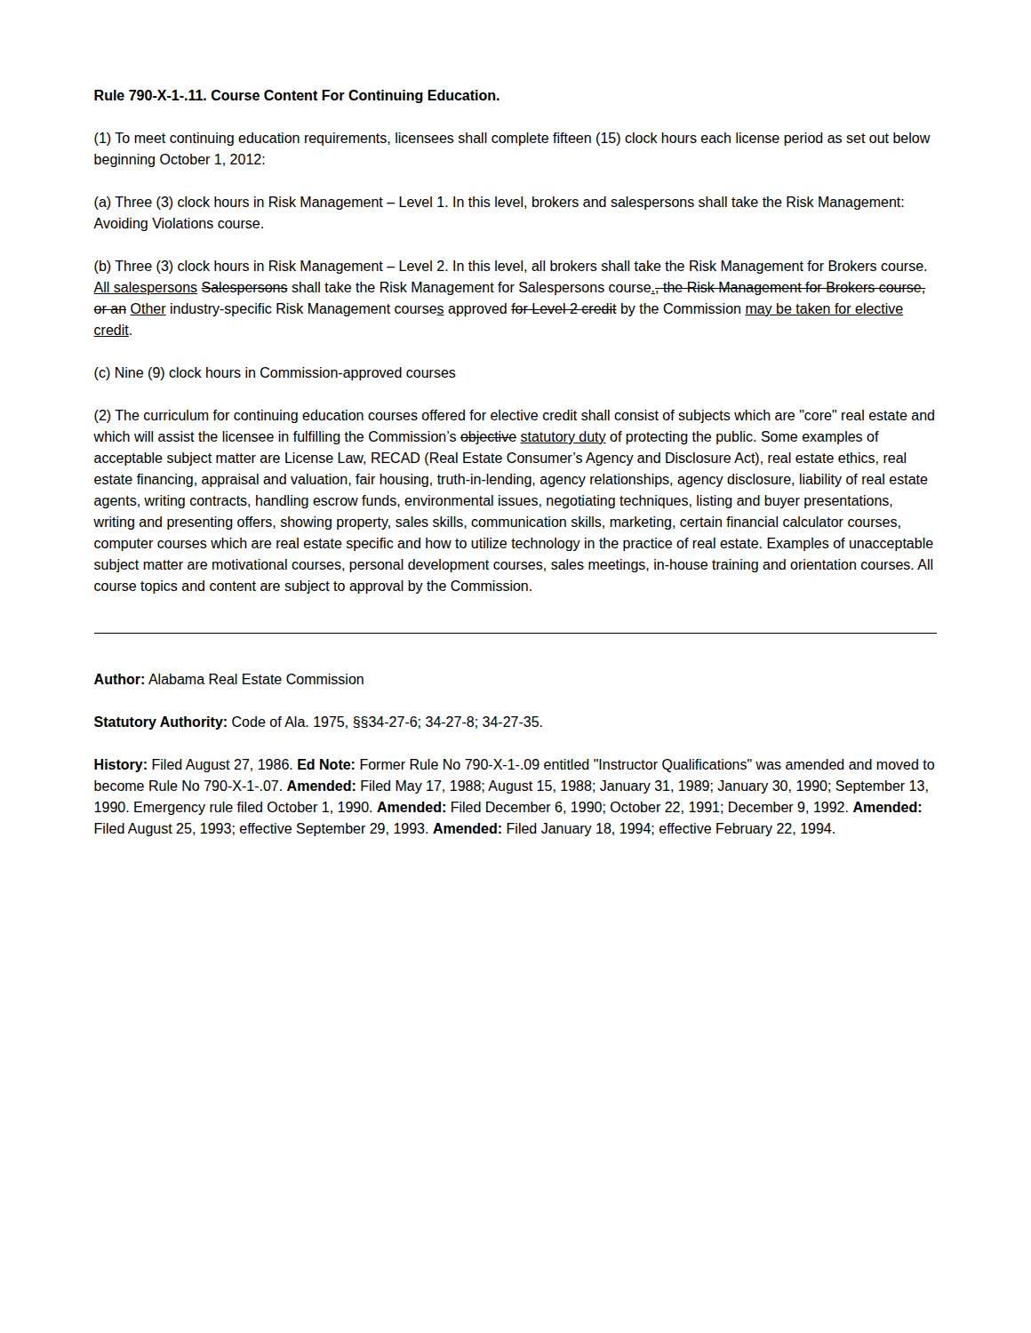Rule 790-X-1-.11. Course Content For Continuing Education.
(1) To meet continuing education requirements, licensees shall complete fifteen (15) clock hours each license period as set out below beginning October 1, 2012:
(a) Three (3) clock hours in Risk Management – Level 1. In this level, brokers and salespersons shall take the Risk Management: Avoiding Violations course.
(b) Three (3) clock hours in Risk Management – Level 2. In this level, all brokers shall take the Risk Management for Brokers course. All salespersons Salespersons shall take the Risk Management for Salespersons course., the Risk Management for Brokers course, or an Other industry-specific Risk Management courses approved for Level 2 credit by the Commission may be taken for elective credit.
(c) Nine (9) clock hours in Commission-approved courses
(2) The curriculum for continuing education courses offered for elective credit shall consist of subjects which are "core" real estate and which will assist the licensee in fulfilling the Commission’s objective statutory duty of protecting the public. Some examples of acceptable subject matter are License Law, RECAD (Real Estate Consumer’s Agency and Disclosure Act), real estate ethics, real estate financing, appraisal and valuation, fair housing, truth-in-lending, agency relationships, agency disclosure, liability of real estate agents, writing contracts, handling escrow funds, environmental issues, negotiating techniques, listing and buyer presentations, writing and presenting offers, showing property, sales skills, communication skills, marketing, certain financial calculator courses, computer courses which are real estate specific and how to utilize technology in the practice of real estate. Examples of unacceptable subject matter are motivational courses, personal development courses, sales meetings, in-house training and orientation courses. All course topics and content are subject to approval by the Commission.
Author: Alabama Real Estate Commission
Statutory Authority: Code of Ala. 1975, §§34-27-6; 34-27-8; 34-27-35.
History: Filed August 27, 1986. Ed Note: Former Rule No 790-X-1-.09 entitled "Instructor Qualifications" was amended and moved to become Rule No 790-X-1-.07. Amended: Filed May 17, 1988; August 15, 1988; January 31, 1989; January 30, 1990; September 13, 1990. Emergency rule filed October 1, 1990. Amended: Filed December 6, 1990; October 22, 1991; December 9, 1992. Amended: Filed August 25, 1993; effective September 29, 1993. Amended: Filed January 18, 1994; effective February 22, 1994.